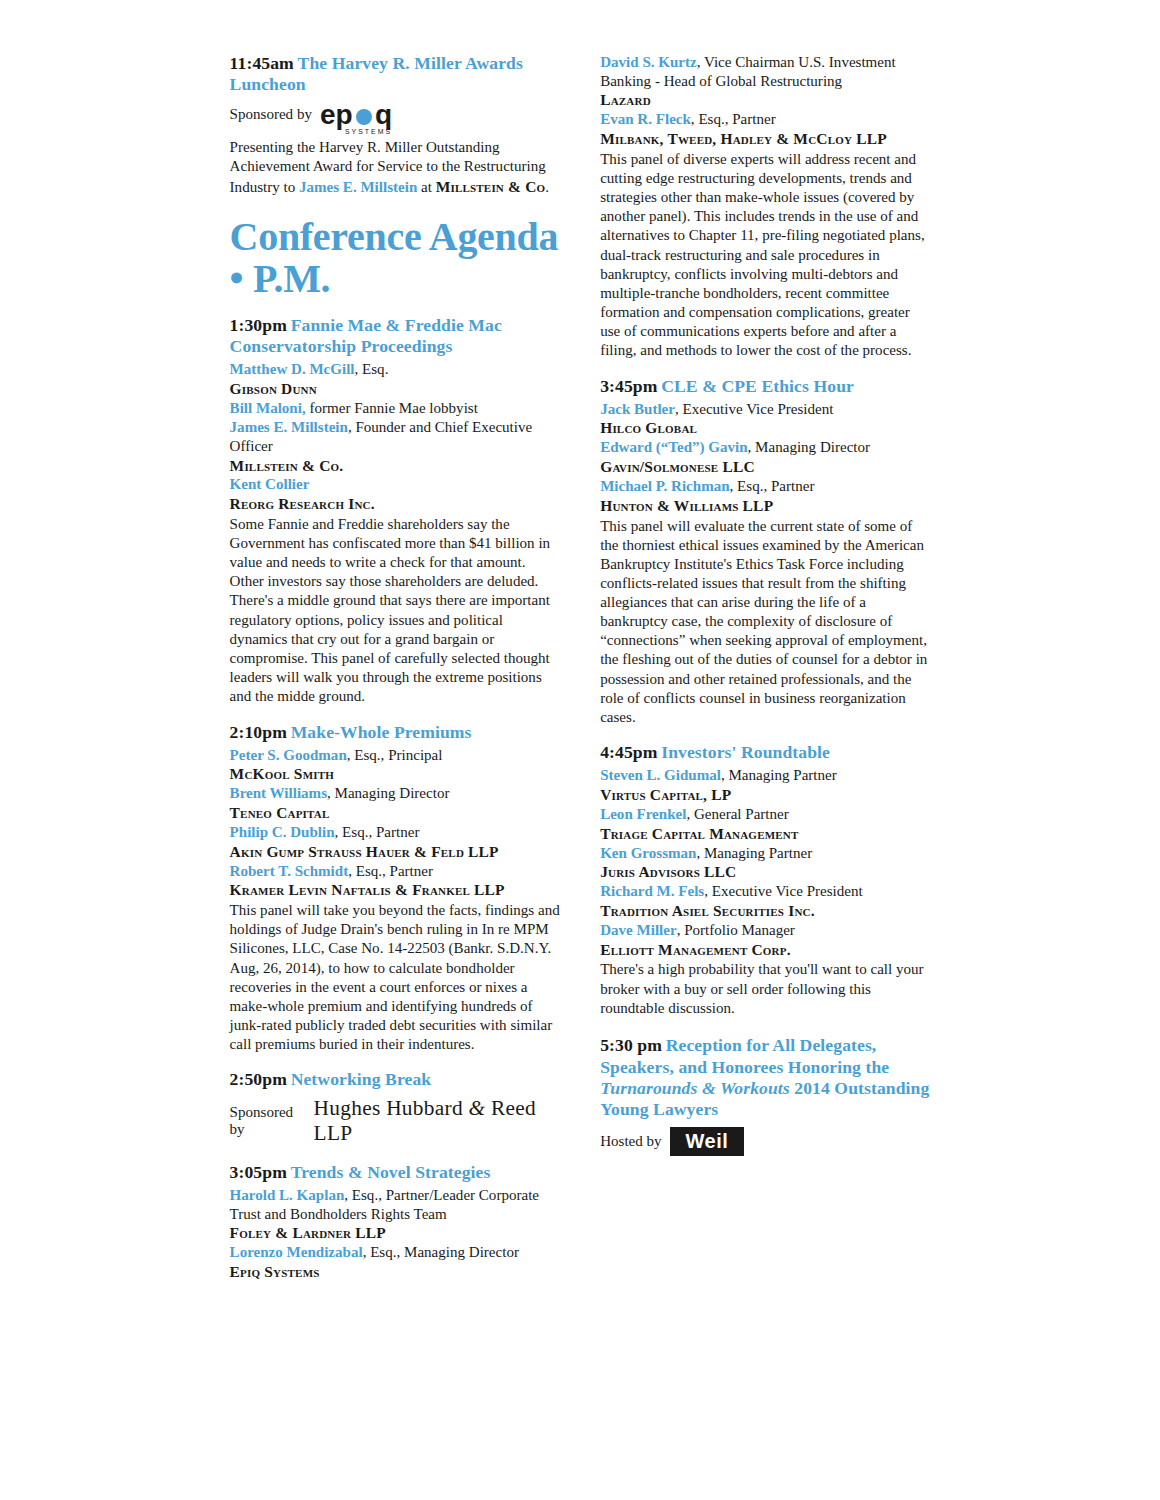11:45am The Harvey R. Miller Awards Luncheon
Sponsored by ep qSYSTEMS
Presenting the Harvey R. Miller Outstanding Achievement Award for Service to the Restructuring Industry to James E. Millstein at Millstein & Co.
Conference Agenda • P.M.
1:30pm Fannie Mae & Freddie Mac Conservatorship Proceedings
Matthew D. McGill, Esq.
Gibson Dunn
Bill Maloni, former Fannie Mae lobbyist
James E. Millstein, Founder and Chief Executive Officer
Millstein & Co.
Kent Collier
Reorg Research Inc.
Some Fannie and Freddie shareholders say the Government has confiscated more than $41 billion in value and needs to write a check for that amount. Other investors say those shareholders are deluded. There's a middle ground that says there are important regulatory options, policy issues and political dynamics that cry out for a grand bargain or compromise. This panel of carefully selected thought leaders will walk you through the extreme positions and the midde ground.
2:10pm Make-Whole Premiums
Peter S. Goodman, Esq., Principal
McKool Smith
Brent Williams, Managing Director
Teneo Capital
Philip C. Dublin, Esq., Partner
Akin Gump Strauss Hauer & Feld LLP
Robert T. Schmidt, Esq., Partner
Kramer Levin Naftalis & Frankel LLP
This panel will take you beyond the facts, findings and holdings of Judge Drain's bench ruling in In re MPM Silicones, LLC, Case No. 14-22503 (Bankr. S.D.N.Y. Aug, 26, 2014), to how to calculate bondholder recoveries in the event a court enforces or nixes a make-whole premium and identifying hundreds of junk-rated publicly traded debt securities with similar call premiums buried in their indentures.
2:50pm Networking Break
Sponsored by Hughes Hubbard & Reed LLP
3:05pm Trends & Novel Strategies
Harold L. Kaplan, Esq., Partner/Leader Corporate Trust and Bondholders Rights Team
Foley & Lardner LLP
Lorenzo Mendizabal, Esq., Managing Director
Epiq Systems
David S. Kurtz, Vice Chairman U.S. Investment Banking - Head of Global Restructuring
Lazard
Evan R. Fleck, Esq., Partner
Milbank, Tweed, Hadley & McCloy LLP
This panel of diverse experts will address recent and cutting edge restructuring developments, trends and strategies other than make-whole issues (covered by another panel). This includes trends in the use of and alternatives to Chapter 11, pre-filing negotiated plans, dual-track restructuring and sale procedures in bankruptcy, conflicts involving multi-debtors and multiple-tranche bondholders, recent committee formation and compensation complications, greater use of communications experts before and after a filing, and methods to lower the cost of the process.
3:45pm CLE & CPE Ethics Hour
Jack Butler, Executive Vice President
Hilco Global
Edward (“Ted”) Gavin, Managing Director
Gavin/Solmonese LLC
Michael P. Richman, Esq., Partner
Hunton & Williams LLP
This panel will evaluate the current state of some of the thorniest ethical issues examined by the American Bankruptcy Institute's Ethics Task Force including conflicts-related issues that result from the shifting allegiances that can arise during the life of a bankruptcy case, the complexity of disclosure of “connections” when seeking approval of employment, the fleshing out of the duties of counsel for a debtor in possession and other retained professionals, and the role of conflicts counsel in business reorganization cases.
4:45pm Investors' Roundtable
Steven L. Gidumal, Managing Partner
Virtus Capital, LP
Leon Frenkel, General Partner
Triage Capital Management
Ken Grossman, Managing Partner
Juris Advisors LLC
Richard M. Fels, Executive Vice President
Tradition Asiel Securities Inc.
Dave Miller, Portfolio Manager
Elliott Management Corp.
There's a high probability that you'll want to call your broker with a buy or sell order following this roundtable discussion.
5:30 pm Reception for All Delegates, Speakers, and Honorees Honoring the Turnarounds & Workouts 2014 Outstanding Young Lawyers
Hosted by Weil